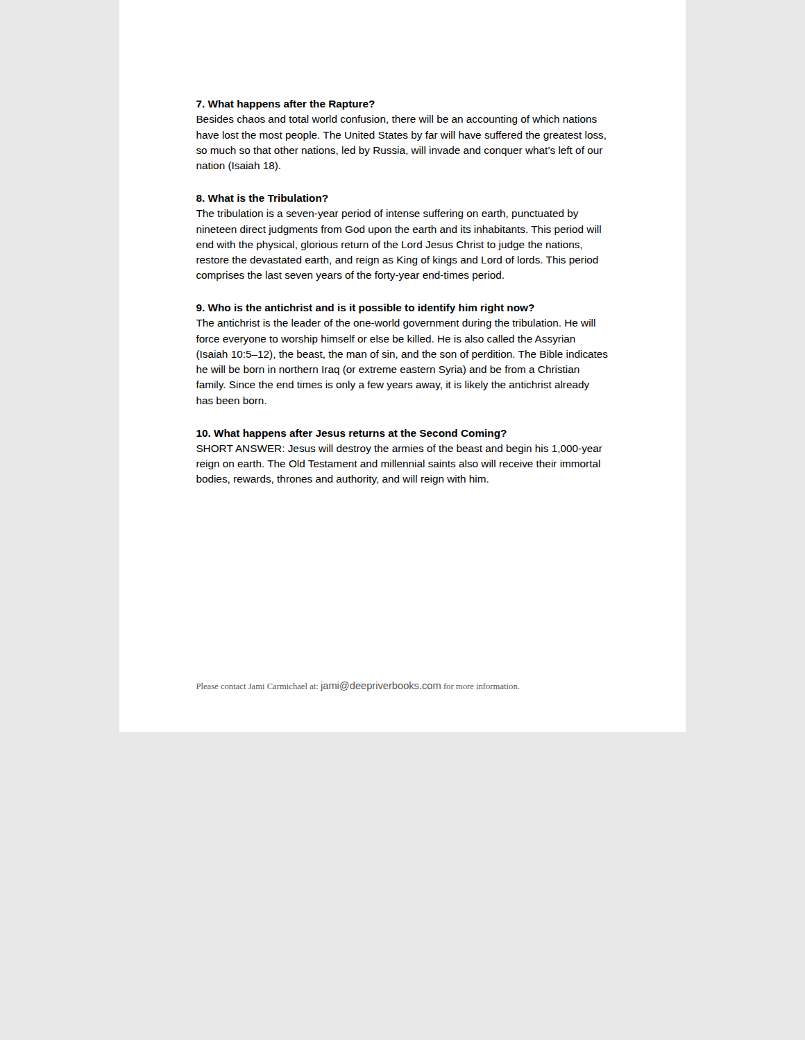7. What happens after the Rapture?
Besides chaos and total world confusion, there will be an accounting of which nations have lost the most people. The United States by far will have suffered the greatest loss, so much so that other nations, led by Russia, will invade and conquer what’s left of our nation (Isaiah 18).
8. What is the Tribulation?
The tribulation is a seven-year period of intense suffering on earth, punctuated by nineteen direct judgments from God upon the earth and its inhabitants. This period will end with the physical, glorious return of the Lord Jesus Christ to judge the nations, restore the devastated earth, and reign as King of kings and Lord of lords. This period comprises the last seven years of the forty-year end-times period.
9. Who is the antichrist and is it possible to identify him right now?
The antichrist is the leader of the one-world government during the tribulation. He will force everyone to worship himself or else be killed. He is also called the Assyrian (Isaiah 10:5–12), the beast, the man of sin, and the son of perdition. The Bible indicates he will be born in northern Iraq (or extreme eastern Syria) and be from a Christian family. Since the end times is only a few years away, it is likely the antichrist already has been born.
10. What happens after Jesus returns at the Second Coming?
SHORT ANSWER: Jesus will destroy the armies of the beast and begin his 1,000-year reign on earth. The Old Testament and millennial saints also will receive their immortal bodies, rewards, thrones and authority, and will reign with him.
Please contact Jami Carmichael at: jami@deepriverbooks.com for more information.